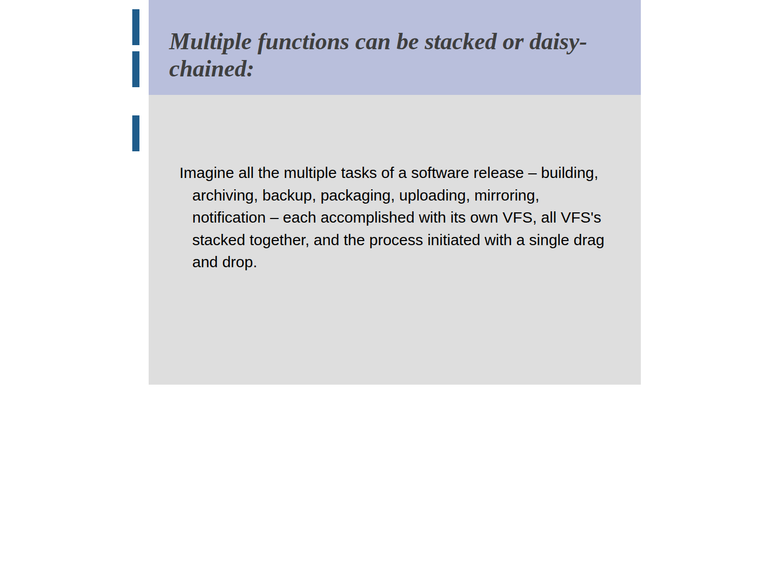Multiple functions can be stacked or daisy-chained:
Imagine all the multiple tasks of a software release – building, archiving, backup, packaging, uploading, mirroring, notification – each accomplished with its own VFS, all VFS's stacked together, and the process initiated with a single drag and drop.